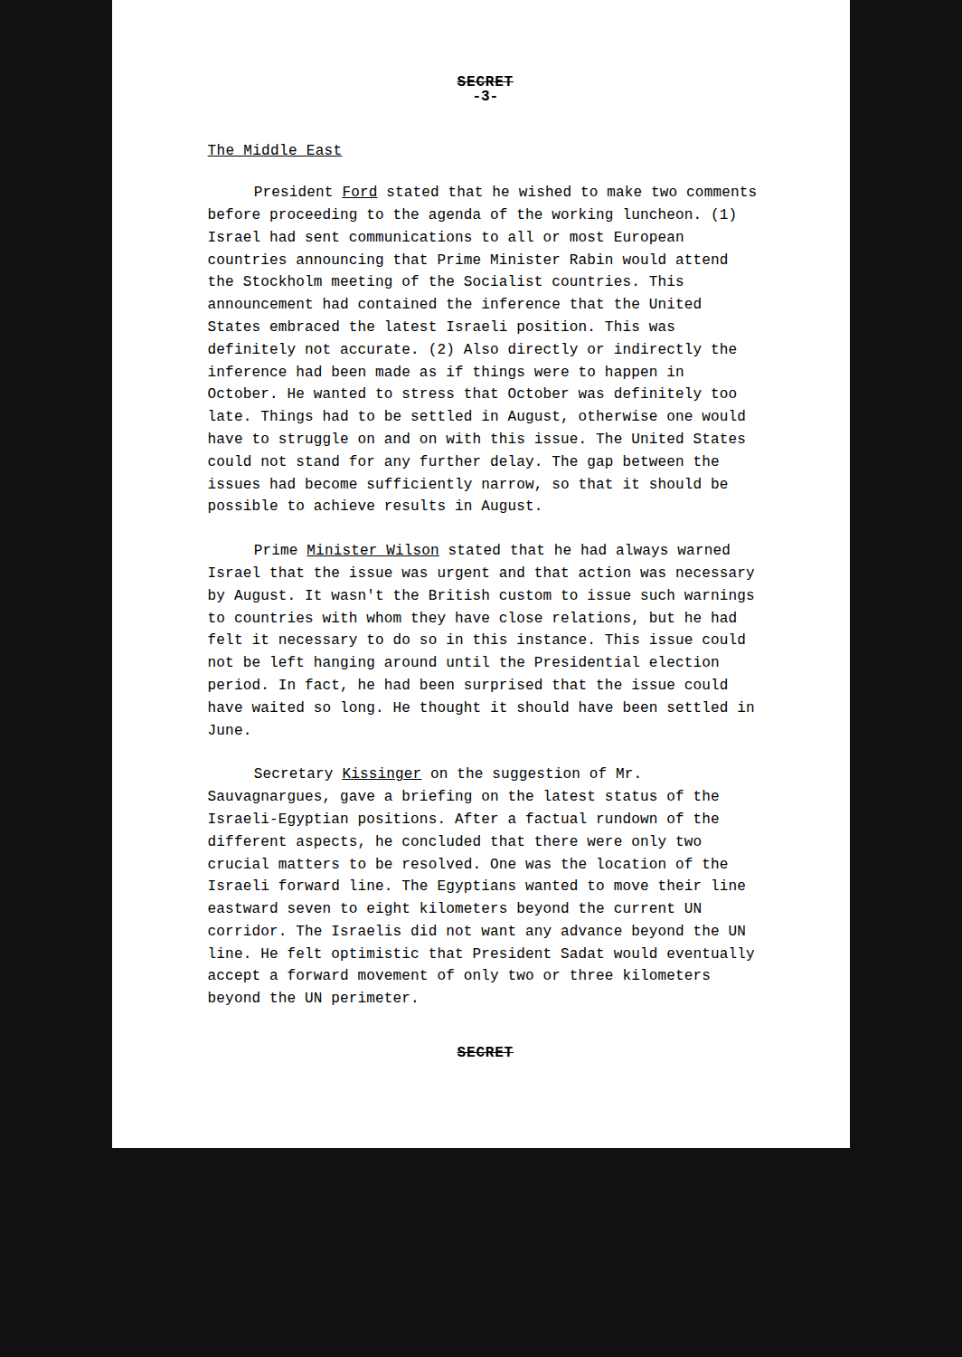SECRET
-3-
The Middle East
President Ford stated that he wished to make two comments before proceeding to the agenda of the working luncheon. (1) Israel had sent communications to all or most European countries announcing that Prime Minister Rabin would attend the Stockholm meeting of the Socialist countries. This announcement had contained the inference that the United States embraced the latest Israeli position. This was definitely not accurate. (2) Also directly or indirectly the inference had been made as if things were to happen in October. He wanted to stress that October was definitely too late. Things had to be settled in August, otherwise one would have to struggle on and on with this issue. The United States could not stand for any further delay. The gap between the issues had become sufficiently narrow, so that it should be possible to achieve results in August.
Prime Minister Wilson stated that he had always warned Israel that the issue was urgent and that action was necessary by August. It wasn't the British custom to issue such warnings to countries with whom they have close relations, but he had felt it necessary to do so in this instance. This issue could not be left hanging around until the Presidential election period. In fact, he had been surprised that the issue could have waited so long. He thought it should have been settled in June.
Secretary Kissinger on the suggestion of Mr. Sauvagnargues, gave a briefing on the latest status of the Israeli-Egyptian positions. After a factual rundown of the different aspects, he concluded that there were only two crucial matters to be resolved. One was the location of the Israeli forward line. The Egyptians wanted to move their line eastward seven to eight kilometers beyond the current UN corridor. The Israelis did not want any advance beyond the UN line. He felt optimistic that President Sadat would eventually accept a forward movement of only two or three kilometers beyond the UN perimeter.
SECRET